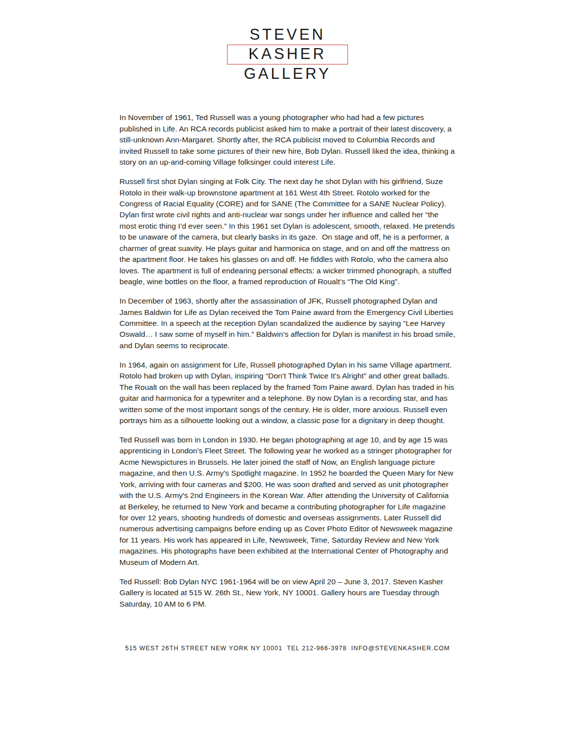Steven
Kasher
Gallery
In November of 1961, Ted Russell was a young photographer who had had a few pictures published in Life. An RCA records publicist asked him to make a portrait of their latest discovery, a still-unknown Ann-Margaret. Shortly after, the RCA publicist moved to Columbia Records and invited Russell to take some pictures of their new hire, Bob Dylan. Russell liked the idea, thinking a story on an up-and-coming Village folksinger could interest Life.
Russell first shot Dylan singing at Folk City. The next day he shot Dylan with his girlfriend, Suze Rotolo in their walk-up brownstone apartment at 161 West 4th Street. Rotolo worked for the Congress of Racial Equality (CORE) and for SANE (The Committee for a SANE Nuclear Policy). Dylan first wrote civil rights and anti-nuclear war songs under her influence and called her “the most erotic thing I’d ever seen.” In this 1961 set Dylan is adolescent, smooth, relaxed. He pretends to be unaware of the camera, but clearly basks in its gaze. On stage and off, he is a performer, a charmer of great suavity. He plays guitar and harmonica on stage, and on and off the mattress on the apartment floor. He takes his glasses on and off. He fiddles with Rotolo, who the camera also loves. The apartment is full of endearing personal effects: a wicker trimmed phonograph, a stuffed beagle, wine bottles on the floor, a framed reproduction of Roualt’s “The Old King”.
In December of 1963, shortly after the assassination of JFK, Russell photographed Dylan and James Baldwin for Life as Dylan received the Tom Paine award from the Emergency Civil Liberties Committee. In a speech at the reception Dylan scandalized the audience by saying “Lee Harvey Oswald… I saw some of myself in him.” Baldwin’s affection for Dylan is manifest in his broad smile, and Dylan seems to reciprocate.
In 1964, again on assignment for Life, Russell photographed Dylan in his same Village apartment. Rotolo had broken up with Dylan, inspiring “Don’t Think Twice It’s Alright” and other great ballads. The Roualt on the wall has been replaced by the framed Tom Paine award. Dylan has traded in his guitar and harmonica for a typewriter and a telephone. By now Dylan is a recording star, and has written some of the most important songs of the century. He is older, more anxious. Russell even portrays him as a silhouette looking out a window, a classic pose for a dignitary in deep thought.
Ted Russell was born in London in 1930. He began photographing at age 10, and by age 15 was apprenticing in London's Fleet Street. The following year he worked as a stringer photographer for Acme Newspictures in Brussels. He later joined the staff of Now, an English language picture magazine, and then U.S. Army's Spotlight magazine. In 1952 he boarded the Queen Mary for New York, arriving with four cameras and $200. He was soon drafted and served as unit photographer with the U.S. Army's 2nd Engineers in the Korean War. After attending the University of California at Berkeley, he returned to New York and became a contributing photographer for Life magazine for over 12 years, shooting hundreds of domestic and overseas assignments. Later Russell did numerous advertising campaigns before ending up as Cover Photo Editor of Newsweek magazine for 11 years. His work has appeared in Life, Newsweek, Time, Saturday Review and New York magazines. His photographs have been exhibited at the International Center of Photography and Museum of Modern Art.
Ted Russell: Bob Dylan NYC 1961-1964 will be on view April 20 – June 3, 2017. Steven Kasher Gallery is located at 515 W. 26th St., New York, NY 10001. Gallery hours are Tuesday through Saturday, 10 AM to 6 PM.
515 West 26th Street New York NY 10001 Tel 212-966-3978 info@stevenkasher.com